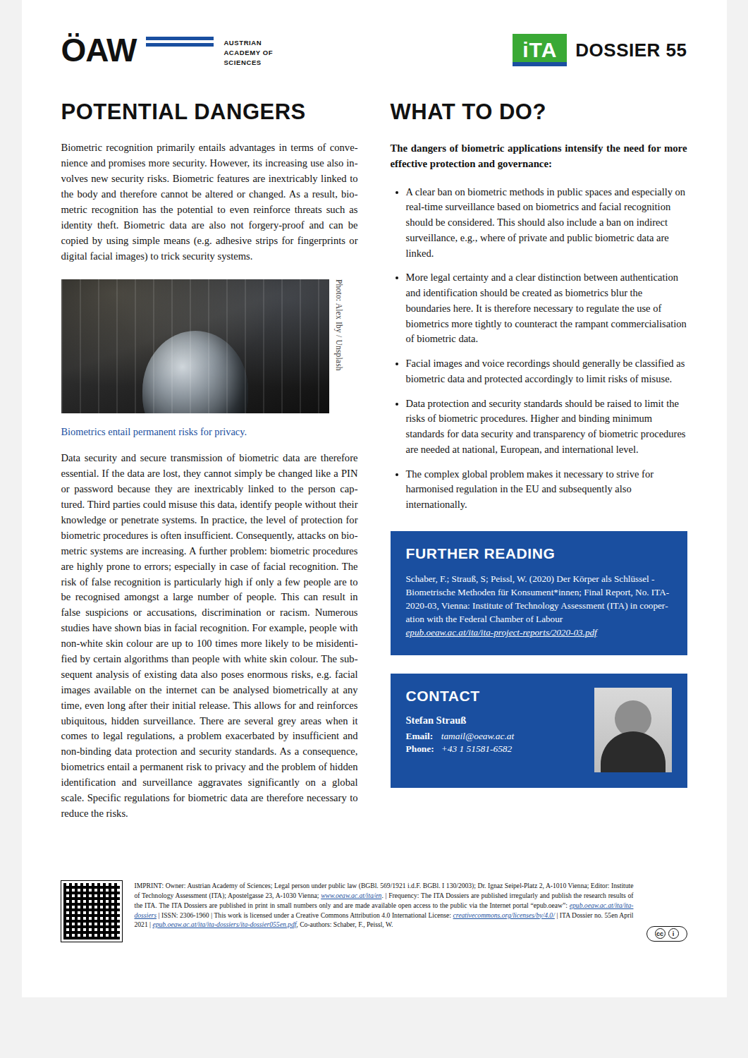ÖAW
AUSTRIAN
ACADEMY OF
SCIENCES
iTA
DOSSIER 55
POTENTIAL DANGERS
Biometric recognition primarily entails advantages in terms of convenience and promises more security. However, its increasing use also involves new security risks. Biometric features are inextricably linked to the body and therefore cannot be altered or changed. As a result, biometric recognition has the potential to even reinforce threats such as identity theft. Biometric data are also not forgery-proof and can be copied by using simple means (e.g. adhesive strips for fingerprints or digital facial images) to trick security systems.
Photo: Alex Iby / Unsplash
Biometrics entail permanent risks for privacy.
Data security and secure transmission of biometric data are therefore essential. If the data are lost, they cannot simply be changed like a PIN or password because they are inextricably linked to the person captured. Third parties could misuse this data, identify people without their knowledge or penetrate systems. In practice, the level of protection for biometric procedures is often insufficient. Consequently, attacks on biometric systems are increasing. A further problem: biometric procedures are highly prone to errors; especially in case of facial recognition. The risk of false recognition is particularly high if only a few people are to be recognised amongst a large number of people. This can result in false suspicions or accusations, discrimination or racism. Numerous studies have shown bias in facial recognition. For example, people with non-white skin colour are up to 100 times more likely to be misidentified by certain algorithms than people with white skin colour. The subsequent analysis of existing data also poses enormous risks, e.g. facial images available on the internet can be analysed biometrically at any time, even long after their initial release. This allows for and reinforces ubiquitous, hidden surveillance. There are several grey areas when it comes to legal regulations, a problem exacerbated by insufficient and non-binding data protection and security standards. As a consequence, biometrics entail a permanent risk to privacy and the problem of hidden identification and surveillance aggravates significantly on a global scale. Specific regulations for biometric data are therefore necessary to reduce the risks.
WHAT TO DO?
The dangers of biometric applications intensify the need for more effective protection and governance:
A clear ban on biometric methods in public spaces and especially on real-time surveillance based on biometrics and facial recognition should be considered. This should also include a ban on indirect surveillance, e.g., where of private and public biometric data are linked.
More legal certainty and a clear distinction between authentication and identification should be created as biometrics blur the boundaries here. It is therefore necessary to regulate the use of biometrics more tightly to counteract the rampant commercialisation of biometric data.
Facial images and voice recordings should generally be classified as biometric data and protected accordingly to limit risks of misuse.
Data protection and security standards should be raised to limit the risks of biometric procedures. Higher and binding minimum standards for data security and transparency of biometric procedures are needed at national, European, and international level.
The complex global problem makes it necessary to strive for harmonised regulation in the EU and subsequently also internationally.
FURTHER READING
Schaber, F.; Strauß, S; Peissl, W. (2020) Der Körper als Schlüssel - Biometrische Methoden für Konsument*innen; Final Report, No. ITA-2020-03, Vienna: Institute of Technology Assessment (ITA) in cooperation with the Federal Chamber of Labour
epub.oeaw.ac.at/ita/ita-project-reports/2020-03.pdf
CONTACT
Stefan Strauß
Email:
tamail@oeaw.ac.at
Phone:
+43 1 51581-6582
IMPRINT: Owner: Austrian Academy of Sciences; Legal person under public law (BGBl. 569/1921 i.d.F. BGBl. I 130/2003); Dr. Ignaz Seipel-Platz 2, A-1010 Vienna; Editor: Institute of Technology Assessment (ITA); Apostelgasse 23, A-1030 Vienna; www.oeaw.ac.at/ita/en. | Frequency: The ITA Dossiers are published irregularly and publish the research results of the ITA. The ITA Dossiers are published in print in small numbers only and are made available open access to the public via the Internet portal “epub.oeaw”: epub.oeaw.ac.at/ita/ita-dossiers | ISSN: 2306-1960 | This work is licensed under a Creative Commons Attribution 4.0 International License: creativecommons.org/licenses/by/4.0/ | ITA Dossier no. 55en April 2021 | epub.oeaw.ac.at/ita/ita-dossiers/ita-dossier055en.pdf, Co-authors: Schaber, F., Peissl, W.
cc i